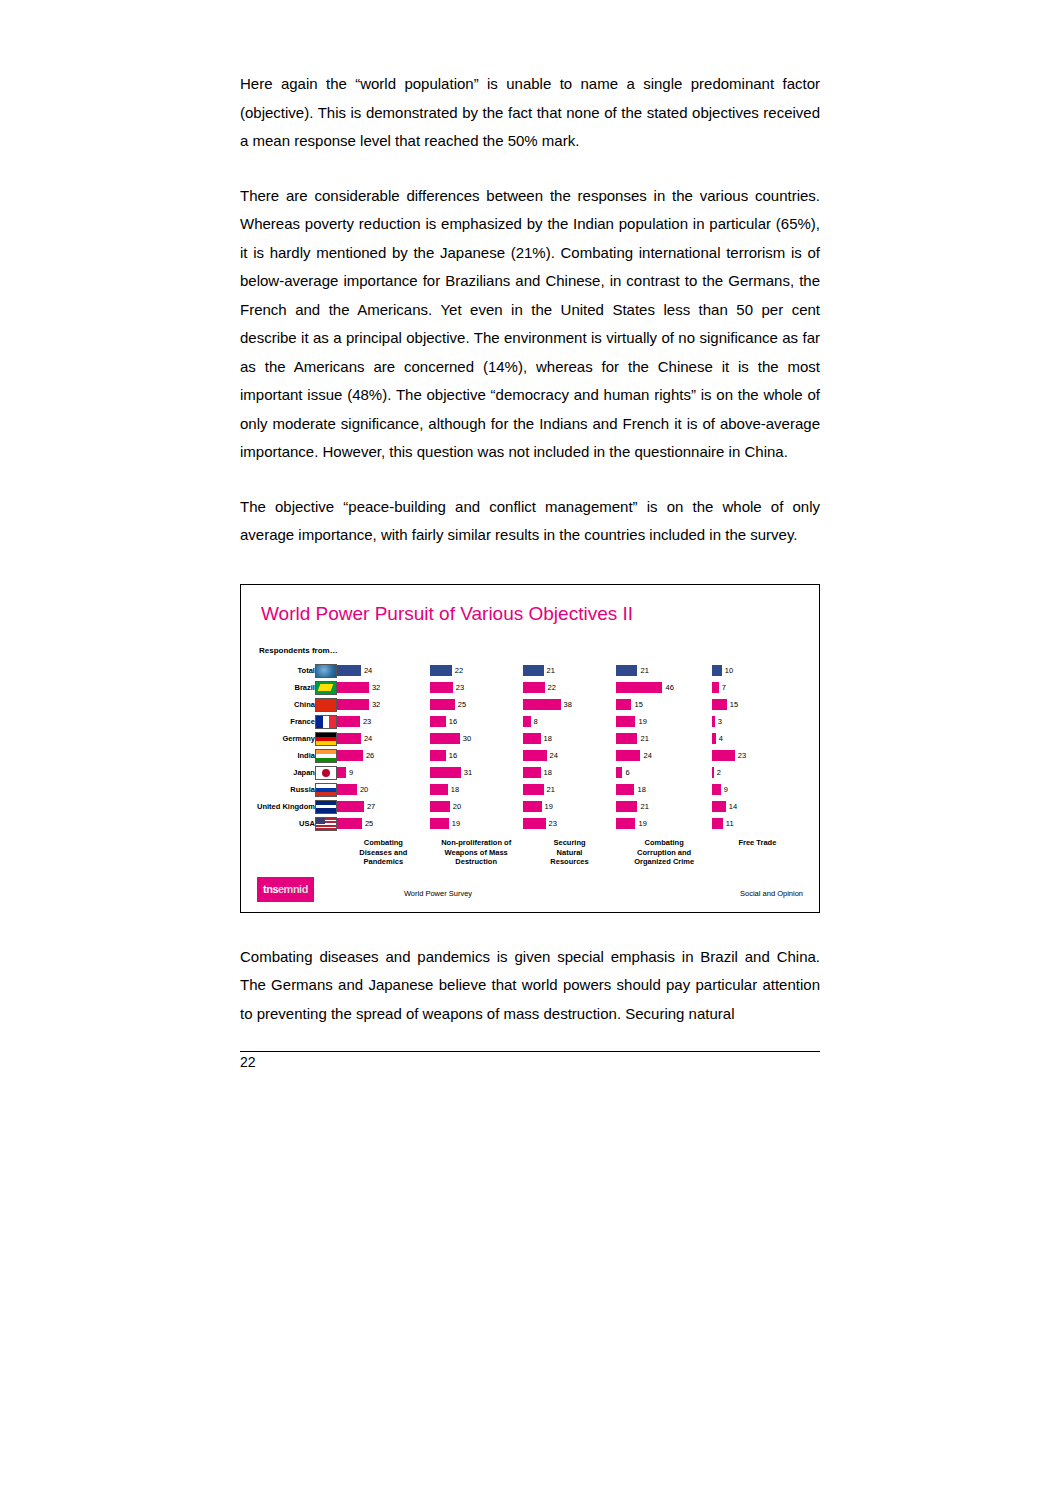Here again the “world population” is unable to name a single predominant factor (objective). This is demonstrated by the fact that none of the stated objectives received a mean response level that reached the 50% mark.
There are considerable differences between the responses in the various countries. Whereas poverty reduction is emphasized by the Indian population in particular (65%), it is hardly mentioned by the Japanese (21%). Combating international terrorism is of below-average importance for Brazilians and Chinese, in contrast to the Germans, the French and the Americans. Yet even in the United States less than 50 per cent describe it as a principal objective. The environment is virtually of no significance as far as the Americans are concerned (14%), whereas for the Chinese it is the most important issue (48%). The objective “democracy and human rights” is on the whole of only moderate significance, although for the Indians and French it is of above-average importance. However, this question was not included in the questionnaire in China.
The objective “peace-building and conflict management” is on the whole of only average importance, with fairly similar results in the countries included in the survey.
World Power Pursuit of Various Objectives II
Respondents from…
| Total | | 24 | 22 | 21 | 21 | 10 |
| Brazil | | 32 | 23 | 22 | 46 | 7 |
| China | | 32 | 25 | 38 | 15 | 15 |
| France | | 23 | 16 | 8 | 19 | 3 |
| Germany | | 24 | 30 | 18 | 21 | 4 |
| India | | 26 | 16 | 24 | 24 | 23 |
| Japan | | 9 | 31 | 18 | 6 | 2 |
| Russia | | 20 | 18 | 21 | 18 | 9 |
| United Kingdom | | 27 | 20 | 19 | 21 | 14 |
| USA | | 25 | 19 | 23 | 19 | 11 |
| | | Combating Diseases and Pandemics | Non-proliferation of Weapons of Mass Destruction | Securing Natural Resources | Combating Corruption and Organized Crime | Free Trade |
tnsemnid
World Power Survey Social and Opinion
Combating diseases and pandemics is given special emphasis in Brazil and China. The Germans and Japanese believe that world powers should pay particular attention to preventing the spread of weapons of mass destruction. Securing natural
22